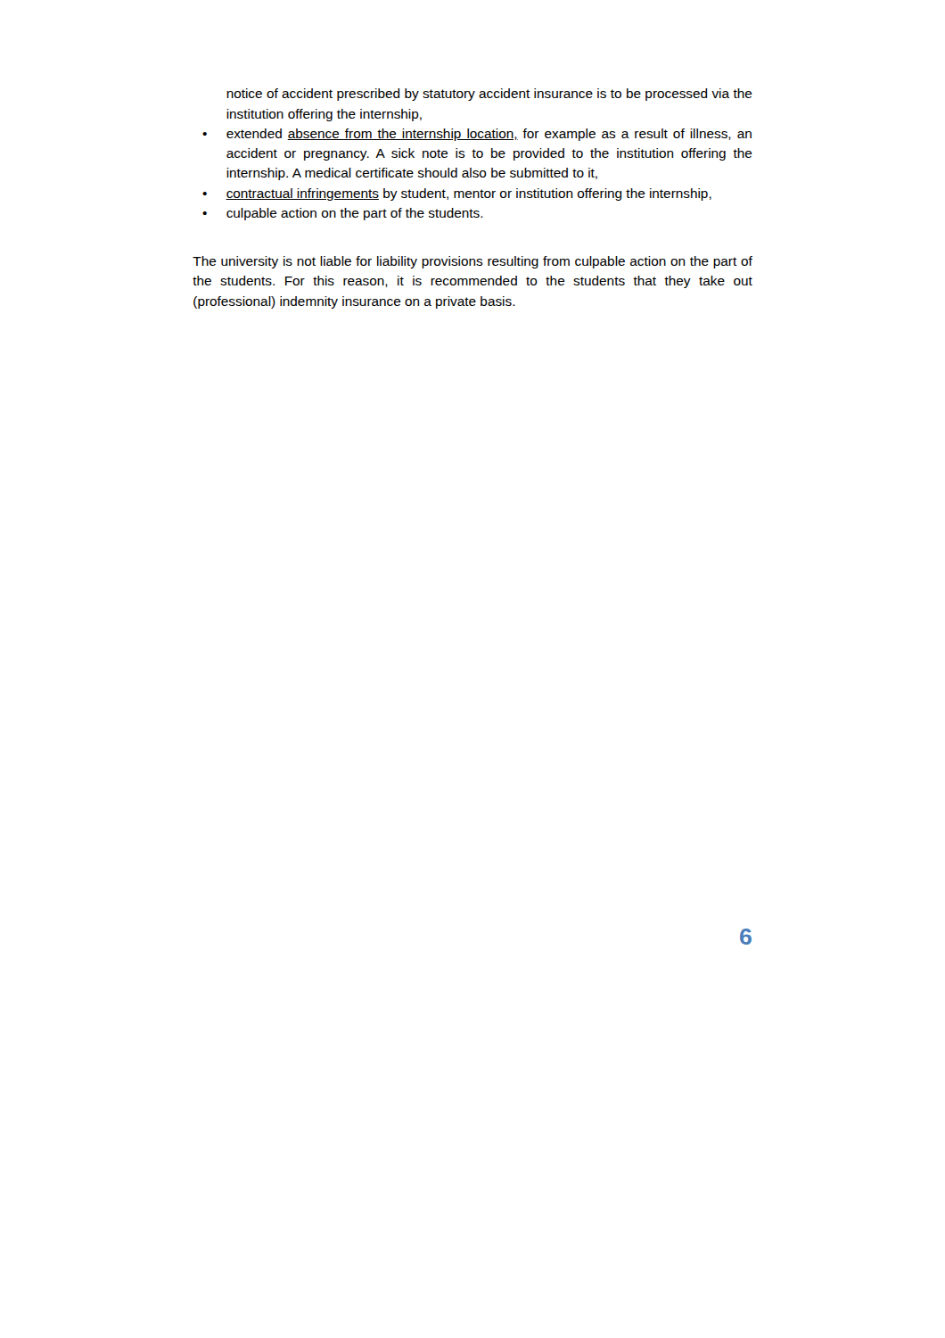notice of accident prescribed by statutory accident insurance is to be processed via the institution offering the internship,
extended absence from the internship location, for example as a result of illness, an accident or pregnancy. A sick note is to be provided to the institution offering the internship. A medical certificate should also be submitted to it,
contractual infringements by student, mentor or institution offering the internship,
culpable action on the part of the students.
The university is not liable for liability provisions resulting from culpable action on the part of the students. For this reason, it is recommended to the students that they take out (professional) indemnity insurance on a private basis.
6